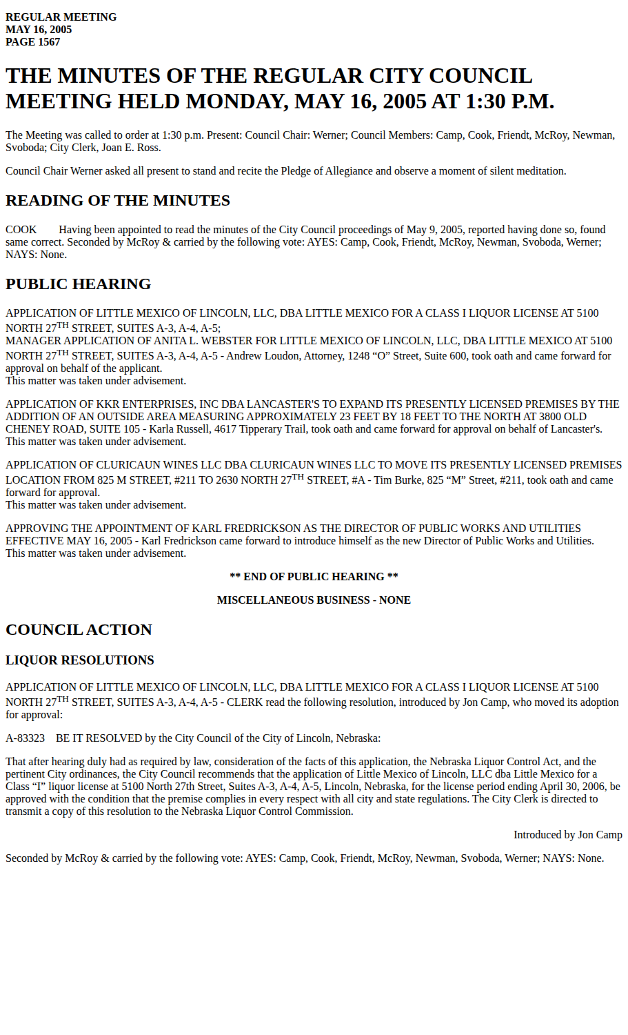REGULAR MEETING
MAY 16, 2005
PAGE 1567
THE MINUTES OF THE REGULAR CITY COUNCIL MEETING HELD MONDAY, MAY 16, 2005 AT 1:30 P.M.
The Meeting was called to order at 1:30 p.m. Present: Council Chair: Werner; Council Members: Camp, Cook, Friendt, McRoy, Newman, Svoboda; City Clerk, Joan E. Ross.
Council Chair Werner asked all present to stand and recite the Pledge of Allegiance and observe a moment of silent meditation.
READING OF THE MINUTES
COOK Having been appointed to read the minutes of the City Council proceedings of May 9, 2005, reported having done so, found same correct. Seconded by McRoy & carried by the following vote: AYES: Camp, Cook, Friendt, McRoy, Newman, Svoboda, Werner; NAYS: None.
PUBLIC HEARING
APPLICATION OF LITTLE MEXICO OF LINCOLN, LLC, DBA LITTLE MEXICO FOR A CLASS I LIQUOR LICENSE AT 5100 NORTH 27TH STREET, SUITES A-3, A-4, A-5;
MANAGER APPLICATION OF ANITA L. WEBSTER FOR LITTLE MEXICO OF LINCOLN, LLC, DBA LITTLE MEXICO AT 5100 NORTH 27TH STREET, SUITES A-3, A-4, A-5 - Andrew Loudon, Attorney, 1248 “O” Street, Suite 600, took oath and came forward for approval on behalf of the applicant.
This matter was taken under advisement.
APPLICATION OF KKR ENTERPRISES, INC DBA LANCASTER'S TO EXPAND ITS PRESENTLY LICENSED PREMISES BY THE ADDITION OF AN OUTSIDE AREA MEASURING APPROXIMATELY 23 FEET BY 18 FEET TO THE NORTH AT 3800 OLD CHENEY ROAD, SUITE 105 - Karla Russell, 4617 Tipperary Trail, took oath and came forward for approval on behalf of Lancaster's.
This matter was taken under advisement.
APPLICATION OF CLURICAUN WINES LLC DBA CLURICAUN WINES LLC TO MOVE ITS PRESENTLY LICENSED PREMISES LOCATION FROM 825 M STREET, #211 TO 2630 NORTH 27TH STREET, #A - Tim Burke, 825 “M” Street, #211, took oath and came forward for approval.
This matter was taken under advisement.
APPROVING THE APPOINTMENT OF KARL FREDRICKSON AS THE DIRECTOR OF PUBLIC WORKS AND UTILITIES EFFECTIVE MAY 16, 2005 - Karl Fredrickson came forward to introduce himself as the new Director of Public Works and Utilities.
This matter was taken under advisement.
** END OF PUBLIC HEARING **
MISCELLANEOUS BUSINESS - NONE
COUNCIL ACTION
LIQUOR RESOLUTIONS
APPLICATION OF LITTLE MEXICO OF LINCOLN, LLC, DBA LITTLE MEXICO FOR A CLASS I LIQUOR LICENSE AT 5100 NORTH 27TH STREET, SUITES A-3, A-4, A-5 - CLERK read the following resolution, introduced by Jon Camp, who moved its adoption for approval:
A-83323 BE IT RESOLVED by the City Council of the City of Lincoln, Nebraska:
That after hearing duly had as required by law, consideration of the facts of this application, the Nebraska Liquor Control Act, and the pertinent City ordinances, the City Council recommends that the application of Little Mexico of Lincoln, LLC dba Little Mexico for a Class “I” liquor license at 5100 North 27th Street, Suites A-3, A-4, A-5, Lincoln, Nebraska, for the license period ending April 30, 2006, be approved with the condition that the premise complies in every respect with all city and state regulations. The City Clerk is directed to transmit a copy of this resolution to the Nebraska Liquor Control Commission.
Introduced by Jon Camp
Seconded by McRoy & carried by the following vote: AYES: Camp, Cook, Friendt, McRoy, Newman, Svoboda, Werner; NAYS: None.